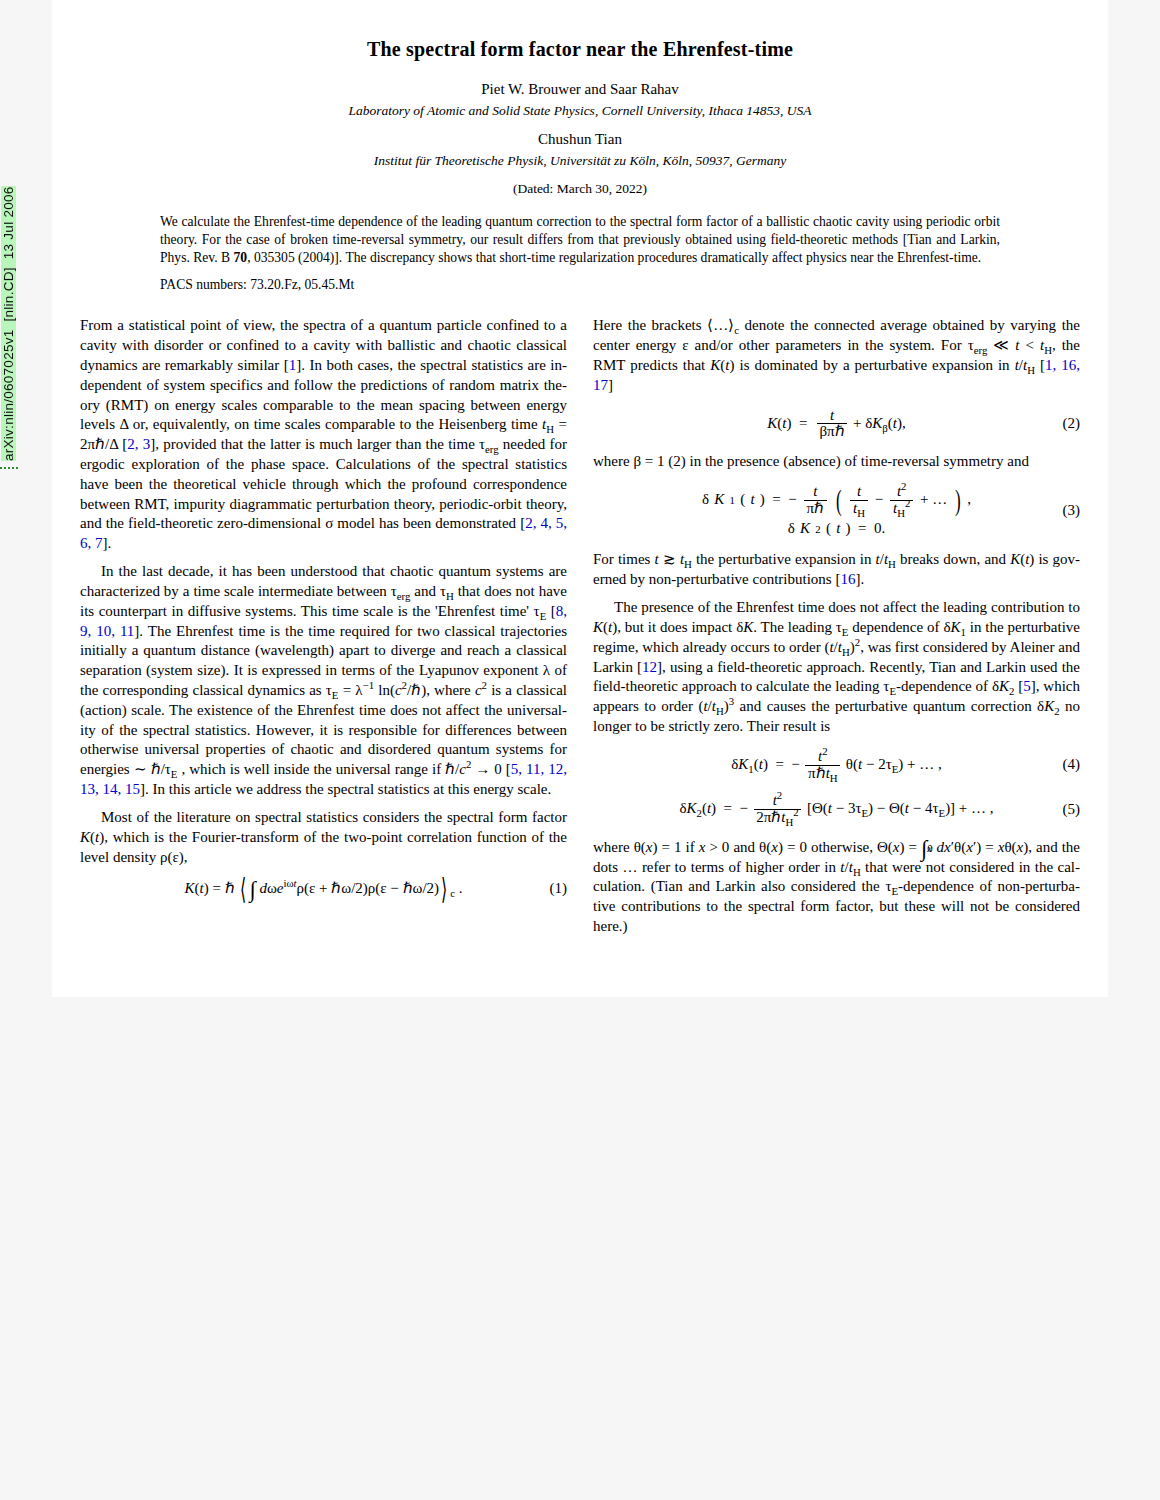arXiv:nlin/0607025v1 [nlin.CD] 13 Jul 2006
The spectral form factor near the Ehrenfest-time
Piet W. Brouwer and Saar Rahav
Laboratory of Atomic and Solid State Physics, Cornell University, Ithaca 14853, USA
Chushun Tian
Institut für Theoretische Physik, Universität zu Köln, Köln, 50937, Germany
(Dated: March 30, 2022)
We calculate the Ehrenfest-time dependence of the leading quantum correction to the spectral form factor of a ballistic chaotic cavity using periodic orbit theory. For the case of broken time-reversal symmetry, our result differs from that previously obtained using field-theoretic methods [Tian and Larkin, Phys. Rev. B 70, 035305 (2004)]. The discrepancy shows that short-time regularization procedures dramatically affect physics near the Ehrenfest-time.
PACS numbers: 73.20.Fz, 05.45.Mt
From a statistical point of view, the spectra of a quantum particle confined to a cavity with disorder or confined to a cavity with ballistic and chaotic classical dynamics are remarkably similar [1]. In both cases, the spectral statistics are independent of system specifics and follow the predictions of random matrix theory (RMT) on energy scales comparable to the mean spacing between energy levels Δ or, equivalently, on time scales comparable to the Heisenberg time tH = 2πℏ/Δ [2, 3], provided that the latter is much larger than the time τerg needed for ergodic exploration of the phase space. Calculations of the spectral statistics have been the theoretical vehicle through which the profound correspondence between RMT, impurity diagrammatic perturbation theory, periodic-orbit theory, and the field-theoretic zero-dimensional σ model has been demonstrated [2, 4, 5, 6, 7].
In the last decade, it has been understood that chaotic quantum systems are characterized by a time scale intermediate between τerg and τH that does not have its counterpart in diffusive systems. This time scale is the 'Ehrenfest time' τE [8, 9, 10, 11]. The Ehrenfest time is the time required for two classical trajectories initially a quantum distance (wavelength) apart to diverge and reach a classical separation (system size). It is expressed in terms of the Lyapunov exponent λ of the corresponding classical dynamics as τE = λ−1 ln(c2/ℏ), where c2 is a classical (action) scale. The existence of the Ehrenfest time does not affect the universality of the spectral statistics. However, it is responsible for differences between otherwise universal properties of chaotic and disordered quantum systems for energies ∼ ℏ/τE , which is well inside the universal range if ℏ/c2 → 0 [5, 11, 12, 13, 14, 15]. In this article we address the spectral statistics at this energy scale.
Most of the literature on spectral statistics considers the spectral form factor K(t), which is the Fourier-transform of the two-point correlation function of the level density ρ(ε),
K(t) = ℏ ⟨∫ dωeiωtρ(ε + ℏω/2)ρ(ε − ℏω/2)⟩c .
(1)
Here the brackets ⟨…⟩c denote the connected average obtained by varying the center energy ε and/or other parameters in the system. For τerg ≪ t < tH, the RMT predicts that K(t) is dominated by a perturbative expansion in t/tH [1, 16, 17]
K(t) = tβπℏ + δKβ(t),
(2)
where β = 1 (2) in the presence (absence) of time-reversal symmetry and
δK1(t) = − tπℏ ( ttH − t2 tH2 + … ),
δK2(t) = 0.
(3)
For times t ≳ tH the perturbative expansion in t/tH breaks down, and K(t) is governed by non-perturbative contributions [16].
The presence of the Ehrenfest time does not affect the leading contribution to K(t), but it does impact δK. The leading τE dependence of δK1 in the perturbative regime, which already occurs to order (t/tH)2, was first considered by Aleiner and Larkin [12], using a field-theoretic approach. Recently, Tian and Larkin used the field-theoretic approach to calculate the leading τE-dependence of δK2 [5], which appears to order (t/tH)3 and causes the perturbative quantum correction δK2 no longer to be strictly zero. Their result is
δK1(t) = − t2 πℏtH θ(t − 2τE) + … ,
(4)
δK2(t) = − t22πℏtH2 [Θ(t − 3τE) − Θ(t − 4τE)] + … ,
(5)
where θ(x) = 1 if x > 0 and θ(x) = 0 otherwise, Θ(x) = ∫x0 dx′θ(x′) = xθ(x), and the dots … refer to terms of higher order in t/tH that were not considered in the calculation. (Tian and Larkin also considered the τE-dependence of non-perturbative contributions to the spectral form factor, but these will not be considered here.)